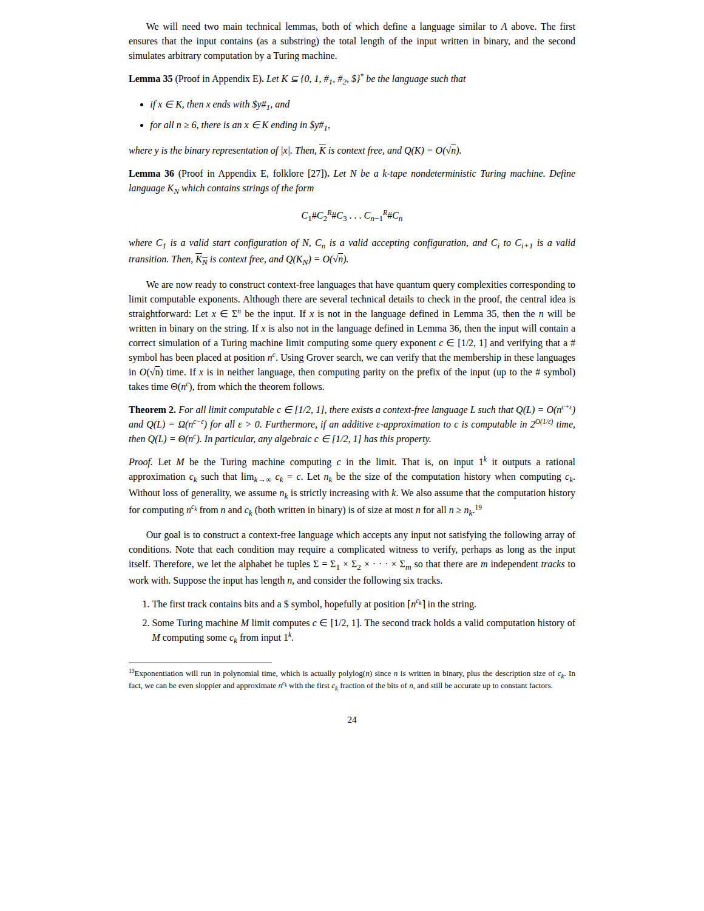We will need two main technical lemmas, both of which define a language similar to A above. The first ensures that the input contains (as a substring) the total length of the input written in binary, and the second simulates arbitrary computation by a Turing machine.
Lemma 35 (Proof in Appendix E). Let K ⊆ {0, 1, #1, #2, $}* be the language such that
if x ∈ K, then x ends with $y#1, and
for all n ≥ 6, there is an x ∈ K ending in $y#1,
where y is the binary representation of |x|. Then, K is context free, and Q(K) = O(√n).
Lemma 36 (Proof in Appendix E, folklore [27]). Let N be a k-tape nondeterministic Turing machine. Define language KN which contains strings of the form
C1#C2R#C3 . . . Cn−1R#Cn
where C1 is a valid start configuration of N, Cn is a valid accepting configuration, and Ci to Ci+1 is a valid transition. Then, KN is context free, and Q(KN) = O(√n).
We are now ready to construct context-free languages that have quantum query complexities corresponding to limit computable exponents. Although there are several technical details to check in the proof, the central idea is straightforward: Let x ∈ Σn be the input. If x is not in the language defined in Lemma 35, then the n will be written in binary on the string. If x is also not in the language defined in Lemma 36, then the input will contain a correct simulation of a Turing machine limit computing some query exponent c ∈ [1/2, 1] and verifying that a # symbol has been placed at position nc. Using Grover search, we can verify that the membership in these languages in O(√n) time. If x is in neither language, then computing parity on the prefix of the input (up to the # symbol) takes time Θ(nc), from which the theorem follows.
Theorem 2. For all limit computable c ∈ [1/2, 1], there exists a context-free language L such that Q(L) = O(nc+ε) and Q(L) = Ω(nc−ε) for all ε > 0. Furthermore, if an additive ε-approximation to c is computable in 2O(1/ε) time, then Q(L) = Θ(nc). In particular, any algebraic c ∈ [1/2, 1] has this property.
Proof. Let M be the Turing machine computing c in the limit. That is, on input 1k it outputs a rational approximation ck such that limk→∞ ck = c. Let nk be the size of the computation history when computing ck. Without loss of generality, we assume nk is strictly increasing with k. We also assume that the computation history for computing nck from n and ck (both written in binary) is of size at most n for all n ≥ nk.19
Our goal is to construct a context-free language which accepts any input not satisfying the following array of conditions. Note that each condition may require a complicated witness to verify, perhaps as long as the input itself. Therefore, we let the alphabet be tuples Σ = Σ1 × Σ2 × · · · × Σm so that there are m independent tracks to work with. Suppose the input has length n, and consider the following six tracks.
The first track contains bits and a $ symbol, hopefully at position ⌈nck⌉ in the string.
Some Turing machine M limit computes c ∈ [1/2, 1]. The second track holds a valid computation history of M computing some ck from input 1k.
19Exponentiation will run in polynomial time, which is actually polylog(n) since n is written in binary, plus the description size of ck. In fact, we can be even sloppier and approximate nck with the first ck fraction of the bits of n, and still be accurate up to constant factors.
24